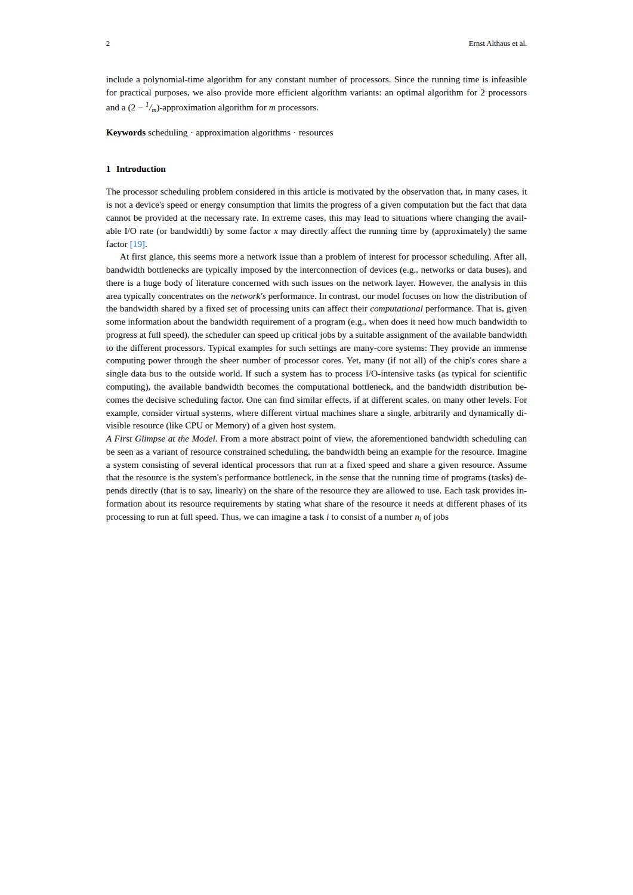2 Ernst Althaus et al.
include a polynomial-time algorithm for any constant number of processors. Since the running time is infeasible for practical purposes, we also provide more efficient algorithm variants: an optimal algorithm for 2 processors and a (2 − 1/m)-approximation algorithm for m processors.
Keywords scheduling·approximation algorithms·resources
1 Introduction
The processor scheduling problem considered in this article is motivated by the observation that, in many cases, it is not a device's speed or energy consumption that limits the progress of a given computation but the fact that data cannot be provided at the necessary rate. In extreme cases, this may lead to situations where changing the available I/O rate (or bandwidth) by some factor x may directly affect the running time by (approximately) the same factor [19].
At first glance, this seems more a network issue than a problem of interest for processor scheduling. After all, bandwidth bottlenecks are typically imposed by the interconnection of devices (e.g., networks or data buses), and there is a huge body of literature concerned with such issues on the network layer. However, the analysis in this area typically concentrates on the network's performance. In contrast, our model focuses on how the distribution of the bandwidth shared by a fixed set of processing units can affect their computational performance. That is, given some information about the bandwidth requirement of a program (e.g., when does it need how much bandwidth to progress at full speed), the scheduler can speed up critical jobs by a suitable assignment of the available bandwidth to the different processors. Typical examples for such settings are many-core systems: They provide an immense computing power through the sheer number of processor cores. Yet, many (if not all) of the chip's cores share a single data bus to the outside world. If such a system has to process I/O-intensive tasks (as typical for scientific computing), the available bandwidth becomes the computational bottleneck, and the bandwidth distribution becomes the decisive scheduling factor. One can find similar effects, if at different scales, on many other levels. For example, consider virtual systems, where different virtual machines share a single, arbitrarily and dynamically divisible resource (like CPU or Memory) of a given host system.
A First Glimpse at the Model. From a more abstract point of view, the aforementioned bandwidth scheduling can be seen as a variant of resource constrained scheduling, the bandwidth being an example for the resource. Imagine a system consisting of several identical processors that run at a fixed speed and share a given resource. Assume that the resource is the system's performance bottleneck, in the sense that the running time of programs (tasks) depends directly (that is to say, linearly) on the share of the resource they are allowed to use. Each task provides information about its resource requirements by stating what share of the resource it needs at different phases of its processing to run at full speed. Thus, we can imagine a task i to consist of a number ni of jobs